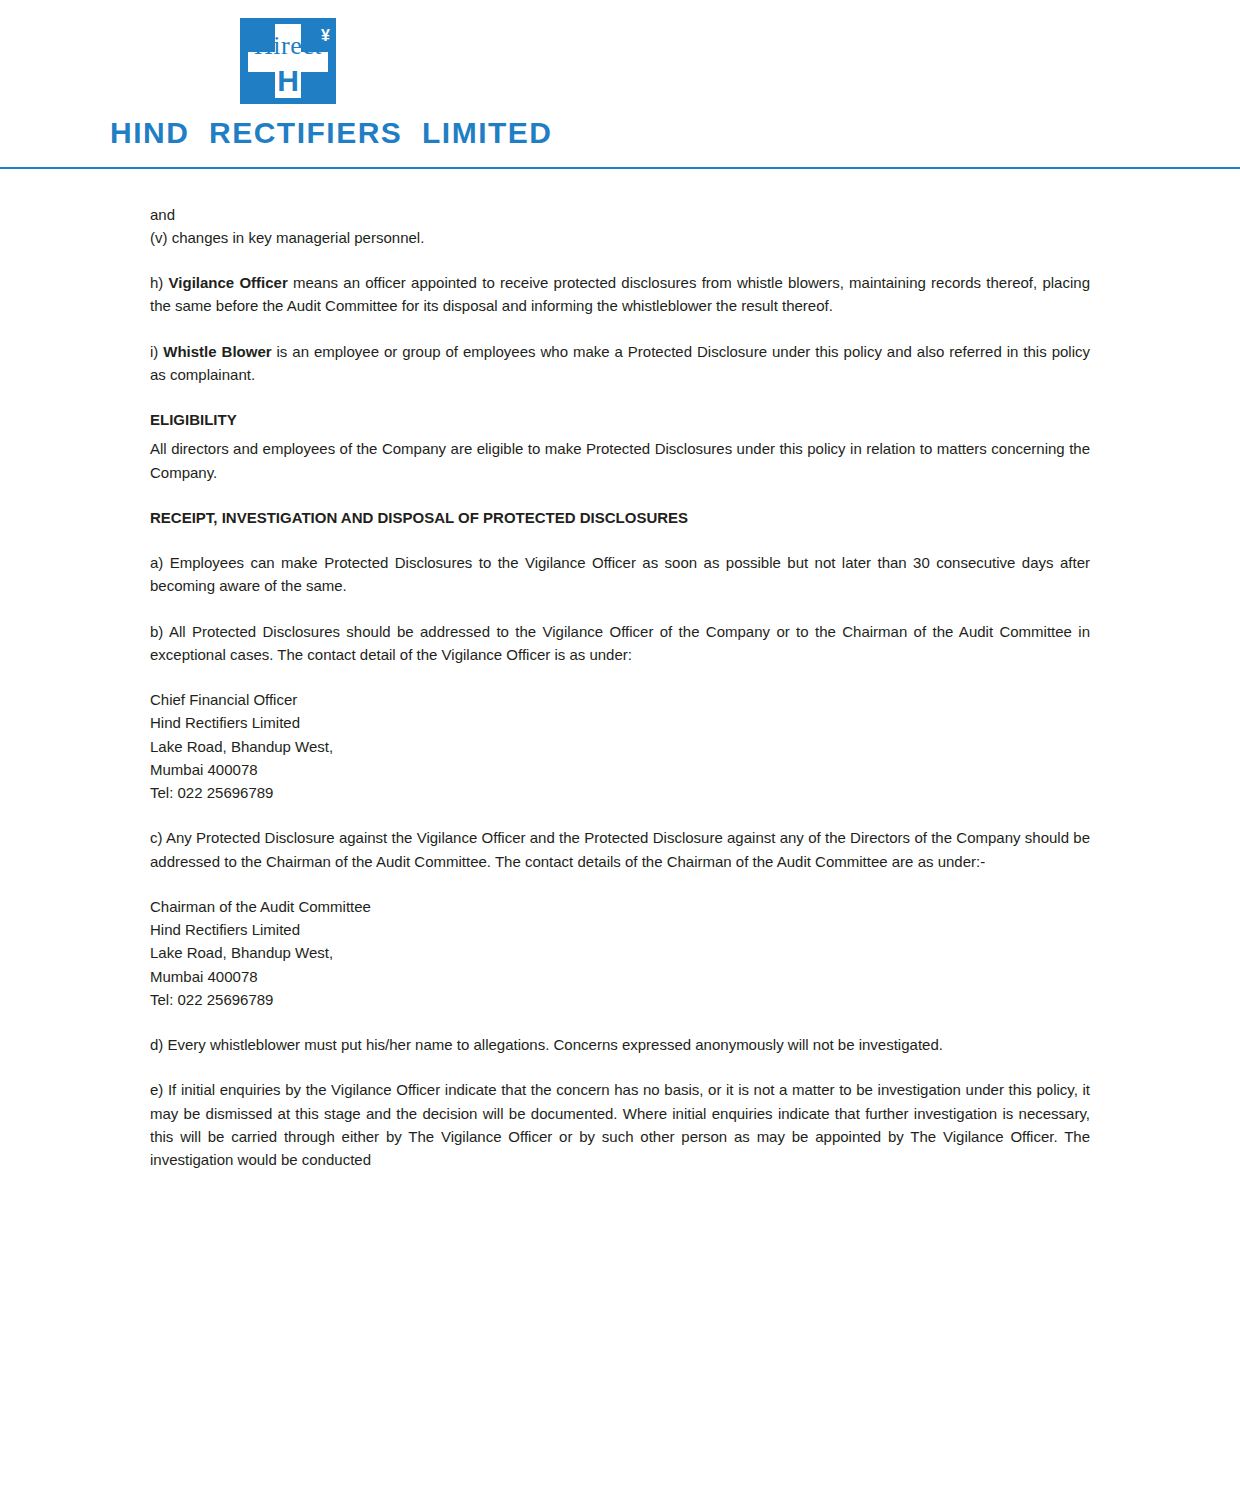Hirect
H
¥
HIND RECTIFIERS LIMITED
and
(v) changes in key managerial personnel.
h) Vigilance Officer means an officer appointed to receive protected disclosures from whistle blowers, maintaining records thereof, placing the same before the Audit Committee for its disposal and informing the whistleblower the result thereof.
i) Whistle Blower is an employee or group of employees who make a Protected Disclosure under this policy and also referred in this policy as complainant.
ELIGIBILITY
All directors and employees of the Company are eligible to make Protected Disclosures under this policy in relation to matters concerning the Company.
RECEIPT, INVESTIGATION AND DISPOSAL OF PROTECTED DISCLOSURES
a) Employees can make Protected Disclosures to the Vigilance Officer as soon as possible but not later than 30 consecutive days after becoming aware of the same.
b) All Protected Disclosures should be addressed to the Vigilance Officer of the Company or to the Chairman of the Audit Committee in exceptional cases. The contact detail of the Vigilance Officer is as under:
Chief Financial Officer
Hind Rectifiers Limited
Lake Road, Bhandup West,
Mumbai 400078
Tel: 022 25696789
c) Any Protected Disclosure against the Vigilance Officer and the Protected Disclosure against any of the Directors of the Company should be addressed to the Chairman of the Audit Committee. The contact details of the Chairman of the Audit Committee are as under:-
Chairman of the Audit Committee
Hind Rectifiers Limited
Lake Road, Bhandup West,
Mumbai 400078
Tel: 022 25696789
d) Every whistleblower must put his/her name to allegations. Concerns expressed anonymously will not be investigated.
e) If initial enquiries by the Vigilance Officer indicate that the concern has no basis, or it is not a matter to be investigation under this policy, it may be dismissed at this stage and the decision will be documented. Where initial enquiries indicate that further investigation is necessary, this will be carried through either by The Vigilance Officer or by such other person as may be appointed by The Vigilance Officer. The investigation would be conducted